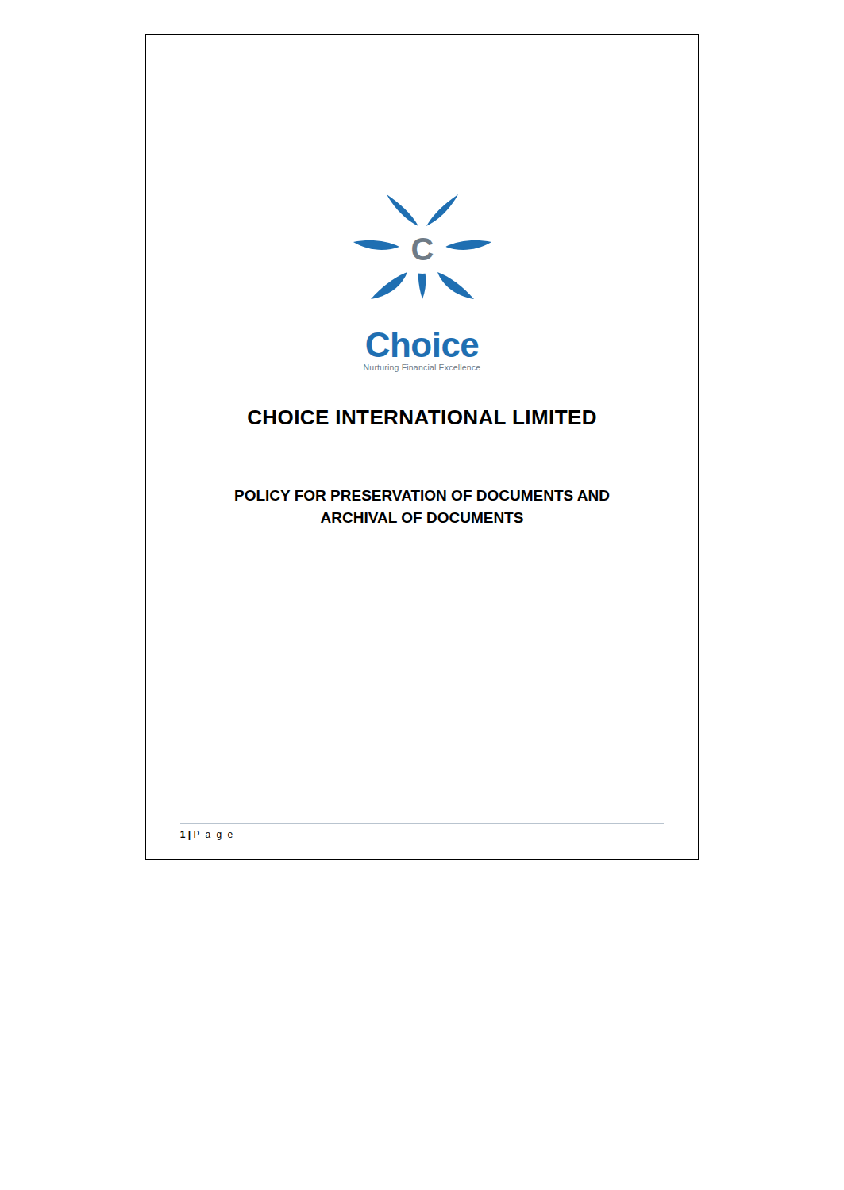C
Choice
Nurturing Financial Excellence
CHOICE INTERNATIONAL LIMITED
POLICY FOR PRESERVATION OF DOCUMENTS AND ARCHIVAL OF DOCUMENTS
1 | P a g e